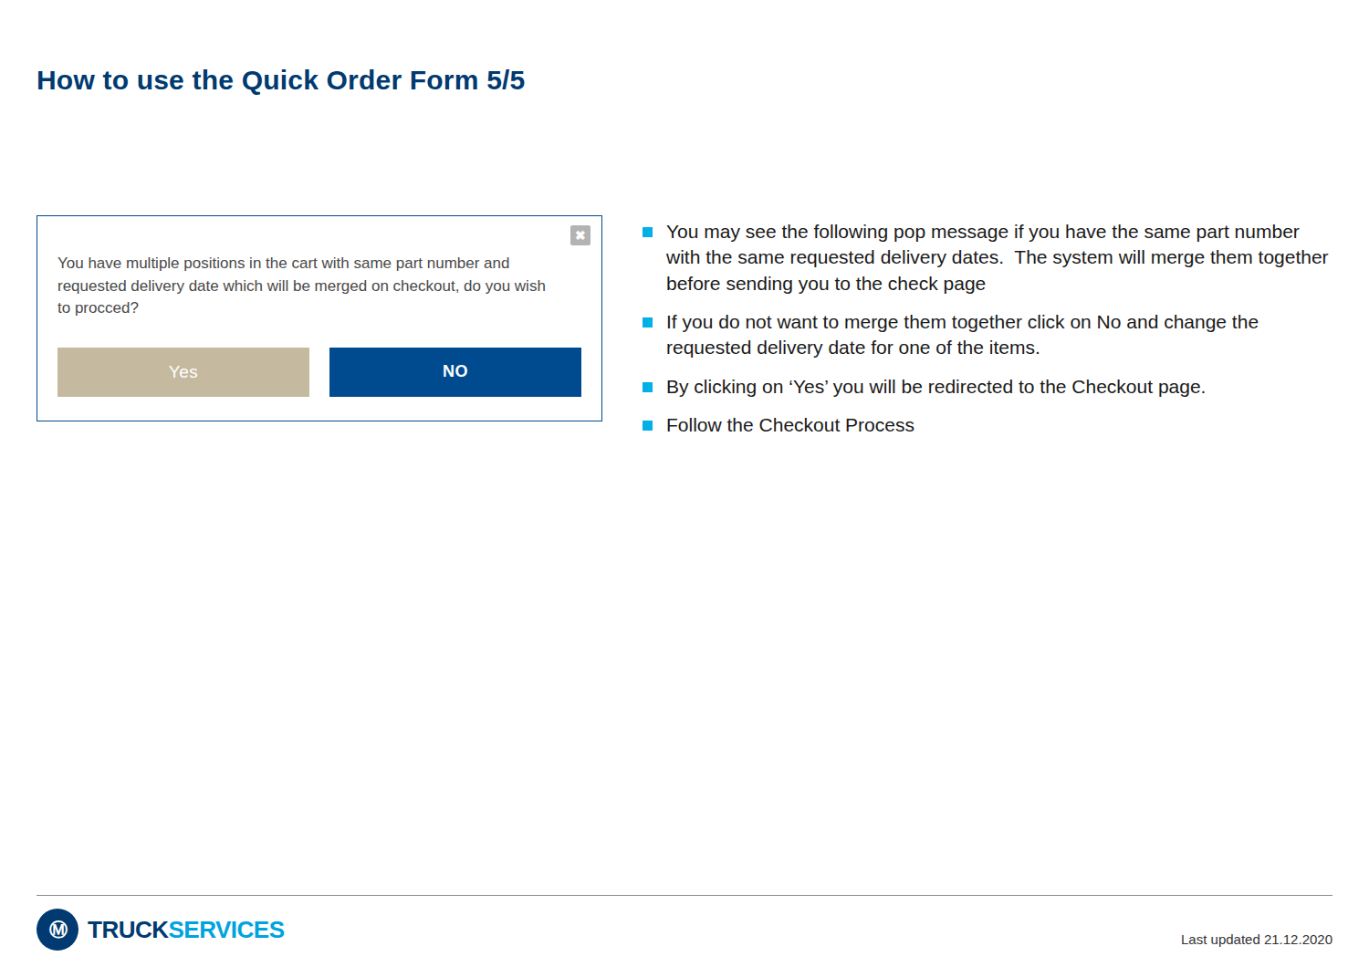How to use the Quick Order Form 5/5
✖
You have multiple positions in the cart with same part number and requested delivery date which will be merged on checkout, do you wish to procced?
Yes NO
You may see the following pop message if you have the same part number with the same requested delivery dates. The system will merge them together before sending you to the check page
If you do not want to merge them together click on No and change the requested delivery date for one of the items.
By clicking on ‘Yes’ you will be redirected to the Checkout page.
Follow the Checkout Process
Ⓜ
TRUCK SERVICES
Last updated 21.12.2020